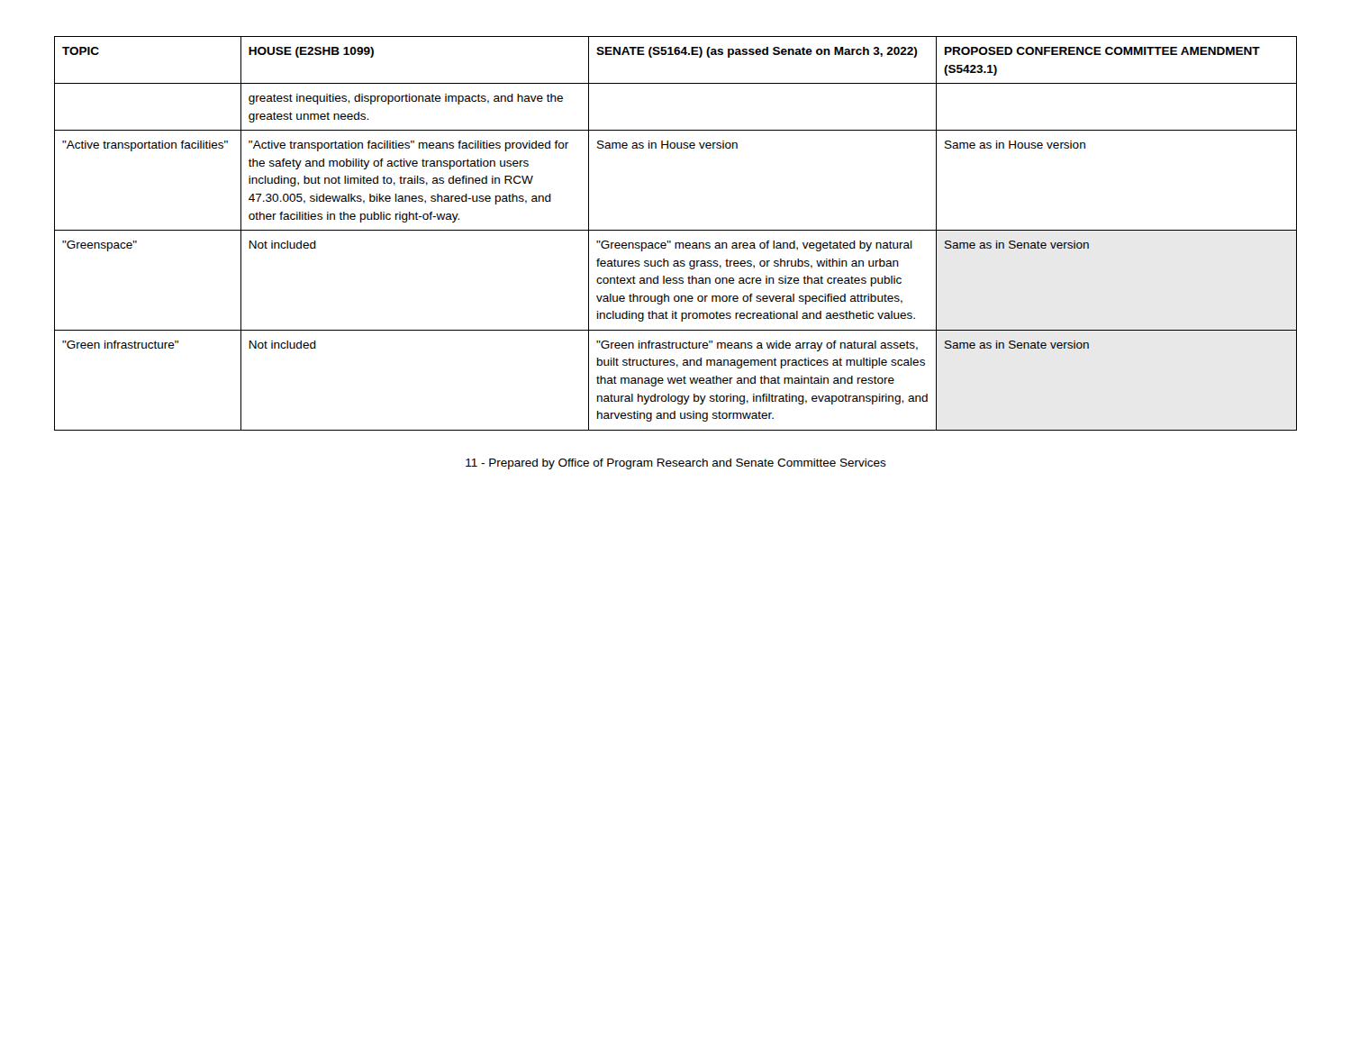| TOPIC | HOUSE (E2SHB 1099) | SENATE (S5164.E) (as passed Senate on March 3, 2022) | PROPOSED CONFERENCE COMMITTEE AMENDMENT (S5423.1) |
| --- | --- | --- | --- |
| | greatest inequities, disproportionate impacts, and have the greatest unmet needs. | | |
| "Active transportation facilities" | "Active transportation facilities" means facilities provided for the safety and mobility of active transportation users including, but not limited to, trails, as defined in RCW 47.30.005, sidewalks, bike lanes, shared-use paths, and other facilities in the public right-of-way. | Same as in House version | Same as in House version |
| "Greenspace" | Not included | "Greenspace" means an area of land, vegetated by natural features such as grass, trees, or shrubs, within an urban context and less than one acre in size that creates public value through one or more of several specified attributes, including that it promotes recreational and aesthetic values. | Same as in Senate version |
| "Green infrastructure" | Not included | "Green infrastructure" means a wide array of natural assets, built structures, and management practices at multiple scales that manage wet weather and that maintain and restore natural hydrology by storing, infiltrating, evapotranspiring, and harvesting and using stormwater. | Same as in Senate version |
11 - Prepared by Office of Program Research and Senate Committee Services